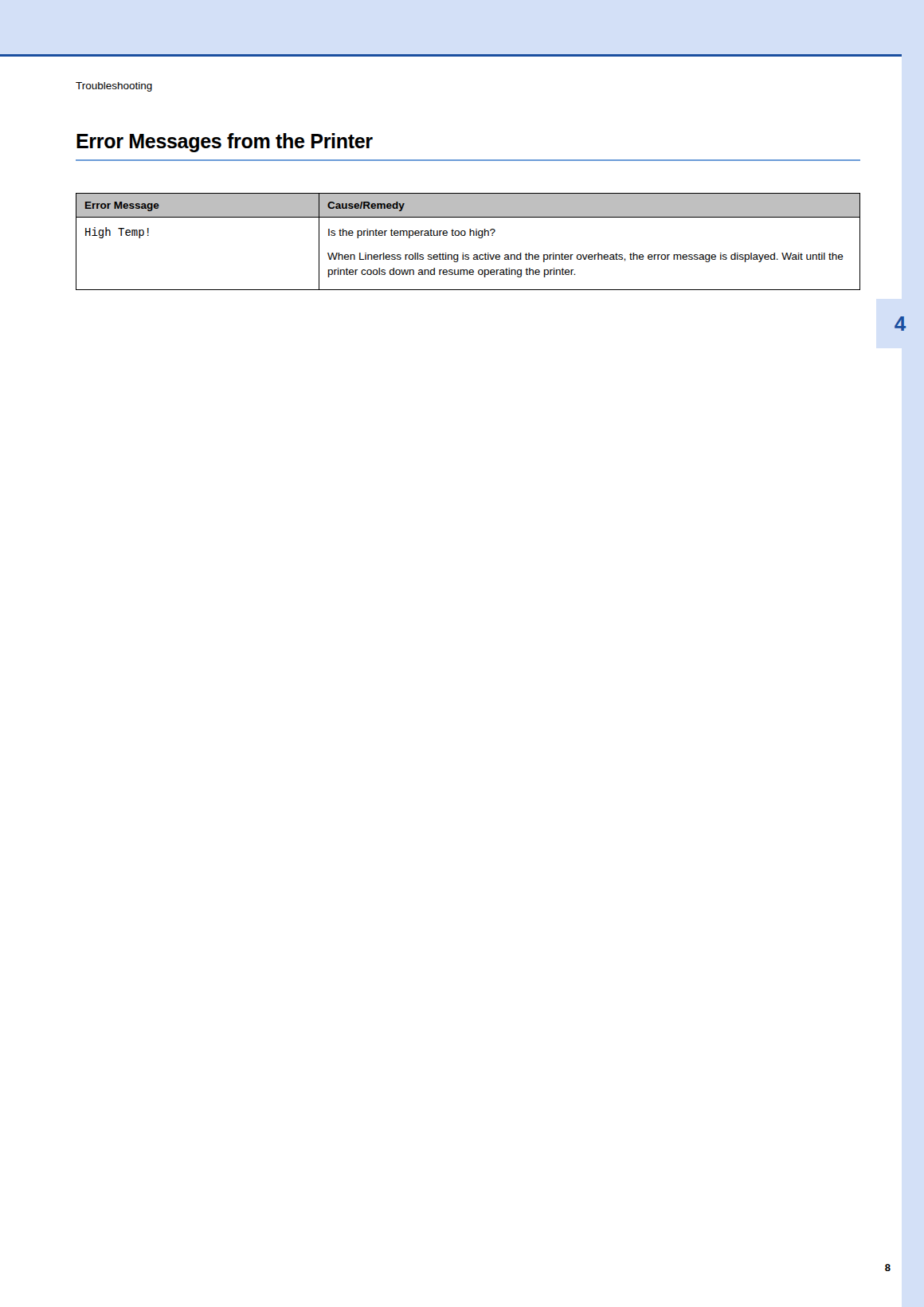4
Troubleshooting
Error Messages from the Printer
| Error Message | Cause/Remedy |
| --- | --- |
| High Temp! | Is the printer temperature too high? When Linerless rolls setting is active and the printer overheats, the error message is displayed. Wait until the printer cools down and resume operating the printer. |
8